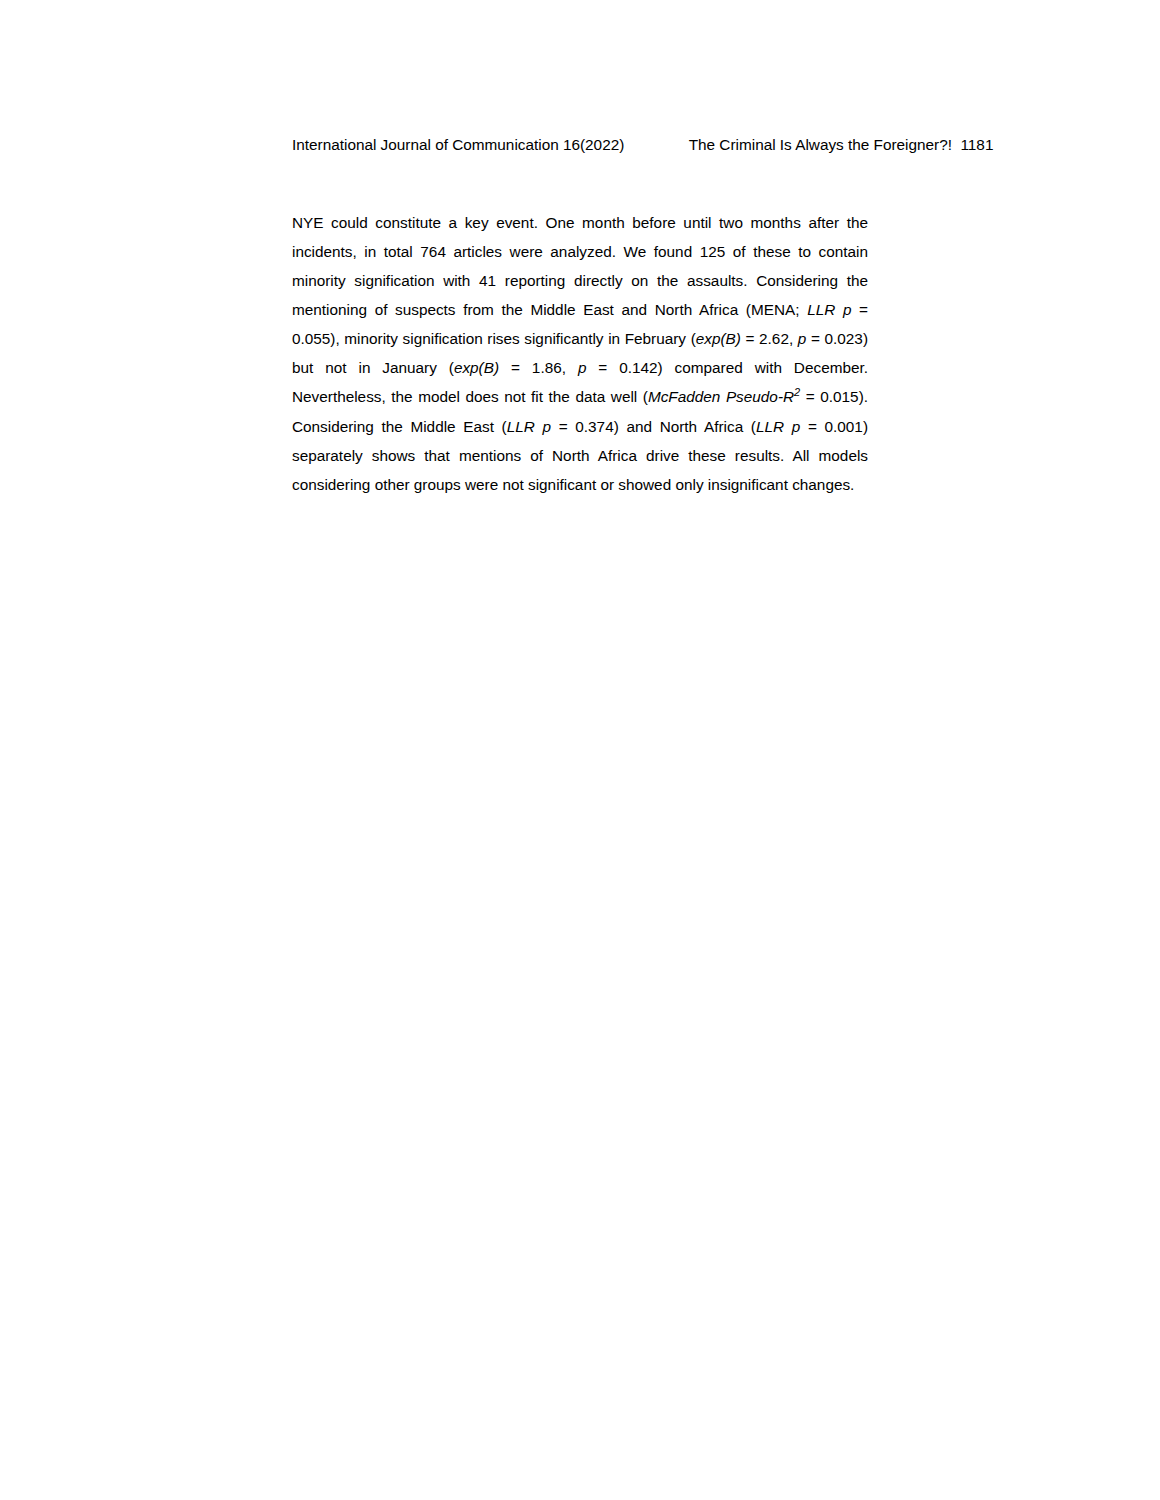International Journal of Communication 16(2022) The Criminal Is Always the Foreigner?! 1181
NYE could constitute a key event. One month before until two months after the incidents, in total 764 articles were analyzed. We found 125 of these to contain minority signification with 41 reporting directly on the assaults. Considering the mentioning of suspects from the Middle East and North Africa (MENA; LLR p = 0.055), minority signification rises significantly in February (exp(B) = 2.62, p = 0.023) but not in January (exp(B) = 1.86, p = 0.142) compared with December. Nevertheless, the model does not fit the data well (McFadden Pseudo-R2 = 0.015). Considering the Middle East (LLR p = 0.374) and North Africa (LLR p = 0.001) separately shows that mentions of North Africa drive these results. All models considering other groups were not significant or showed only insignificant changes.